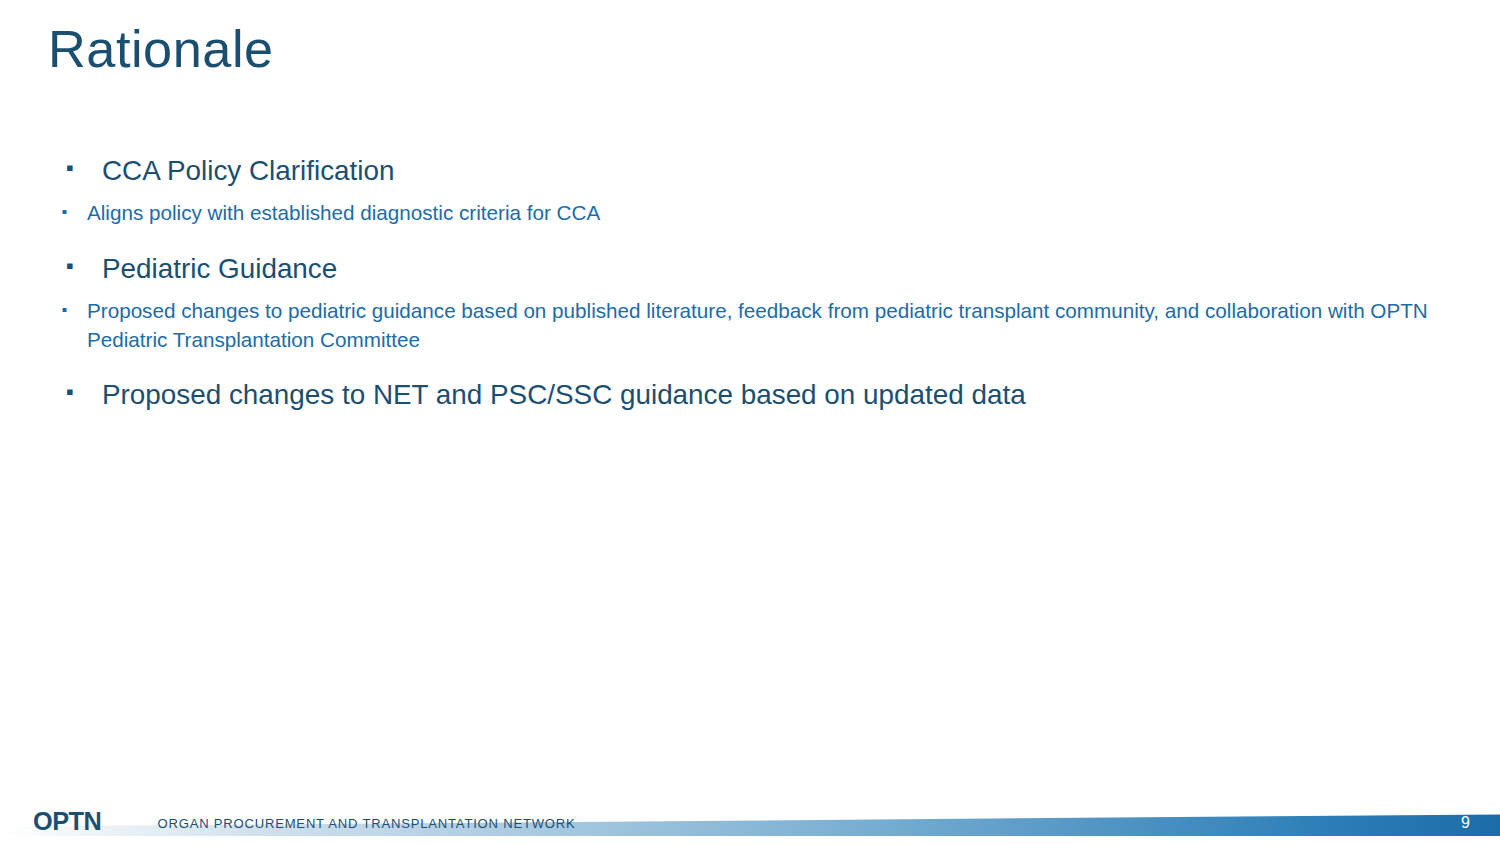Rationale
CCA Policy Clarification
Aligns policy with established diagnostic criteria for CCA
Pediatric Guidance
Proposed changes to pediatric guidance based on published literature, feedback from pediatric transplant community, and collaboration with OPTN Pediatric Transplantation Committee
Proposed changes to NET and PSC/SSC guidance based on updated data
OPTN
Organ Procurement and Transplantation Network
9